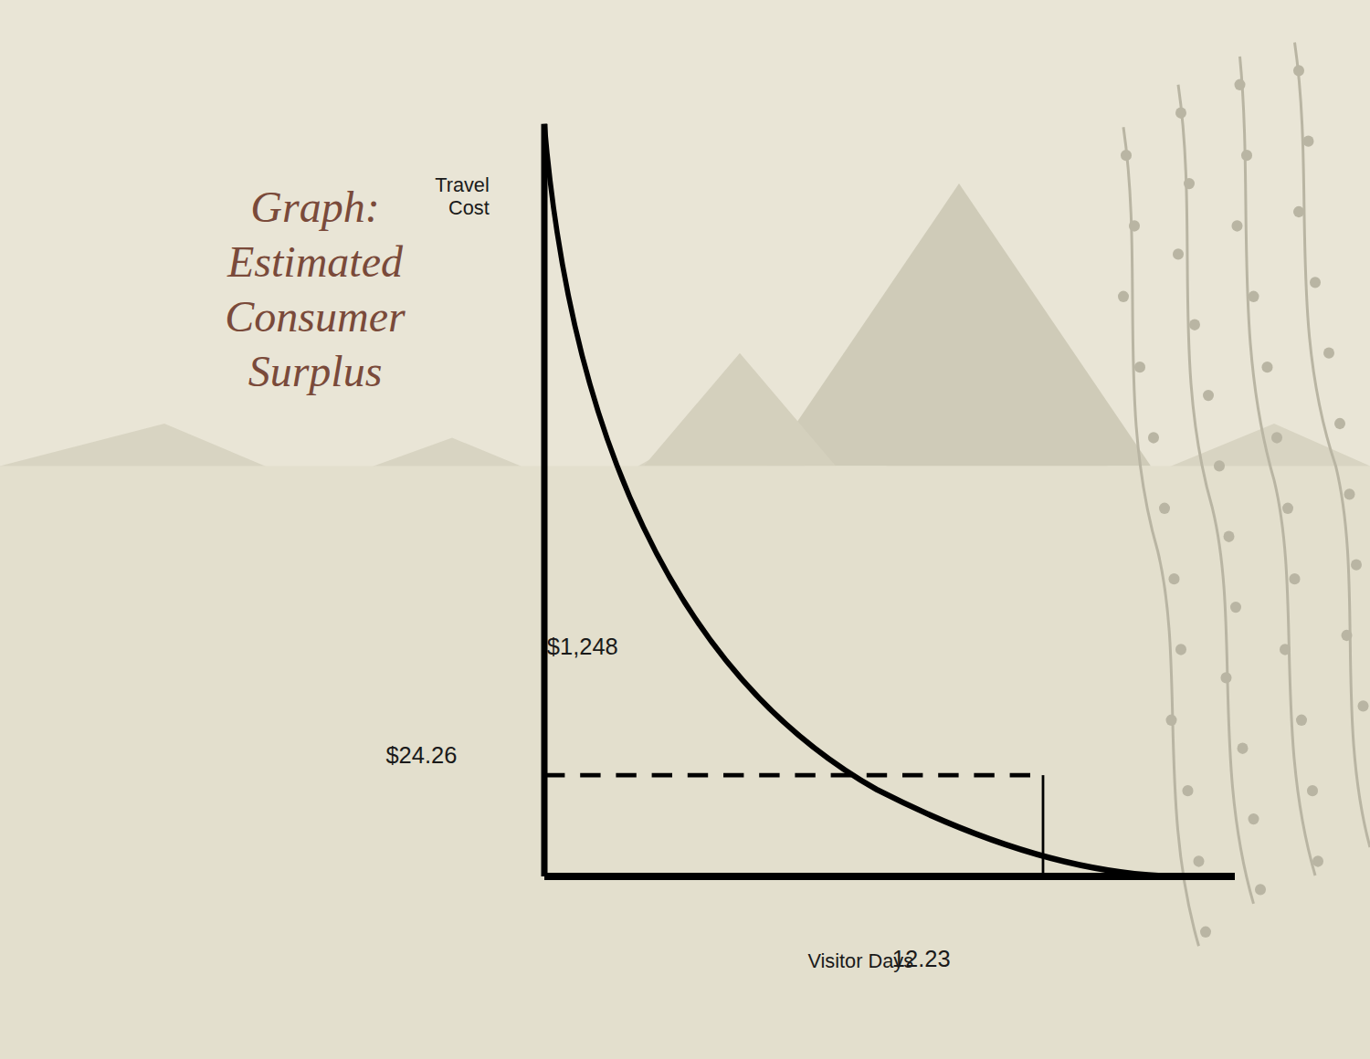Graph:
Estimated
Consumer
Surplus
Travel
Cost
Visitor Days
$1,248
$24.26
12.23